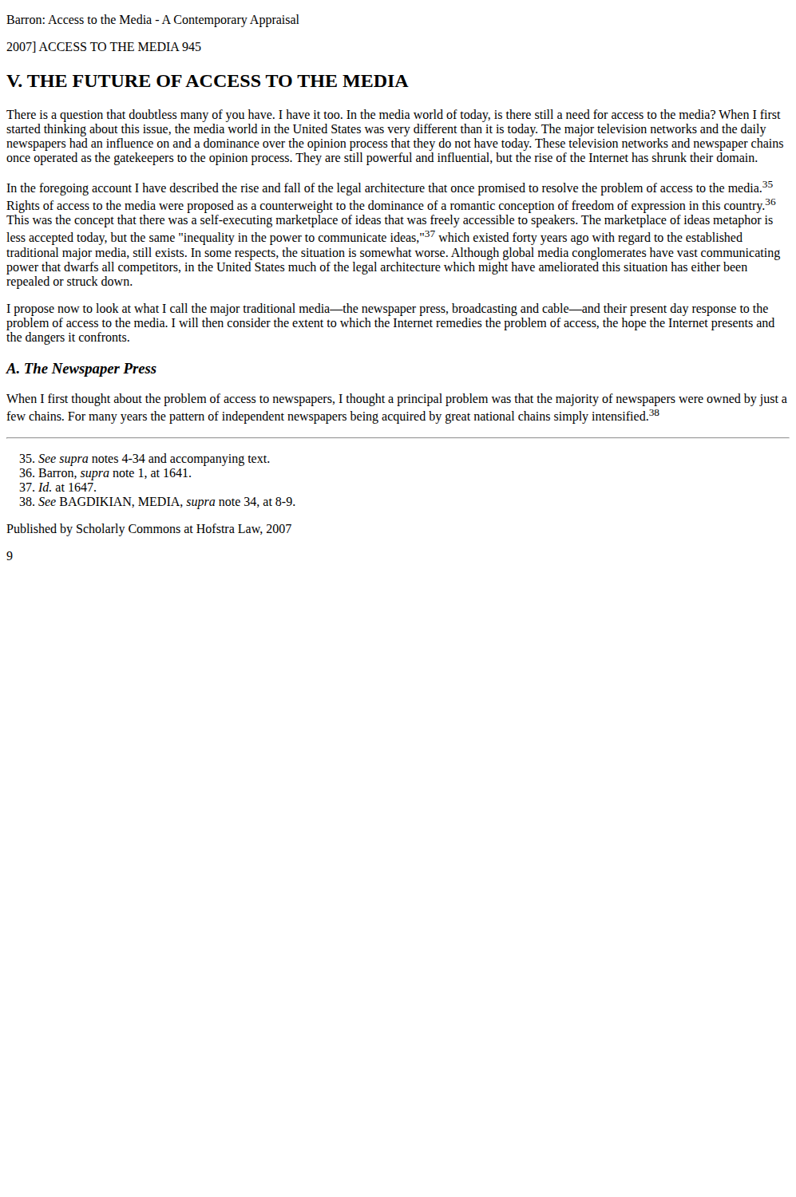Barron: Access to the Media - A Contemporary Appraisal
2007] ACCESS TO THE MEDIA 945
V. THE FUTURE OF ACCESS TO THE MEDIA
There is a question that doubtless many of you have. I have it too. In the media world of today, is there still a need for access to the media? When I first started thinking about this issue, the media world in the United States was very different than it is today. The major television networks and the daily newspapers had an influence on and a dominance over the opinion process that they do not have today. These television networks and newspaper chains once operated as the gatekeepers to the opinion process. They are still powerful and influential, but the rise of the Internet has shrunk their domain.
In the foregoing account I have described the rise and fall of the legal architecture that once promised to resolve the problem of access to the media.35 Rights of access to the media were proposed as a counterweight to the dominance of a romantic conception of freedom of expression in this country.36 This was the concept that there was a self-executing marketplace of ideas that was freely accessible to speakers. The marketplace of ideas metaphor is less accepted today, but the same "inequality in the power to communicate ideas,"37 which existed forty years ago with regard to the established traditional major media, still exists. In some respects, the situation is somewhat worse. Although global media conglomerates have vast communicating power that dwarfs all competitors, in the United States much of the legal architecture which might have ameliorated this situation has either been repealed or struck down.
I propose now to look at what I call the major traditional media—the newspaper press, broadcasting and cable—and their present day response to the problem of access to the media. I will then consider the extent to which the Internet remedies the problem of access, the hope the Internet presents and the dangers it confronts.
A. The Newspaper Press
When I first thought about the problem of access to newspapers, I thought a principal problem was that the majority of newspapers were owned by just a few chains. For many years the pattern of independent newspapers being acquired by great national chains simply intensified.38
See supra notes 4-34 and accompanying text.
Barron, supra note 1, at 1641.
Id. at 1647.
See BAGDIKIAN, MEDIA, supra note 34, at 8-9.
Published by Scholarly Commons at Hofstra Law, 2007
9